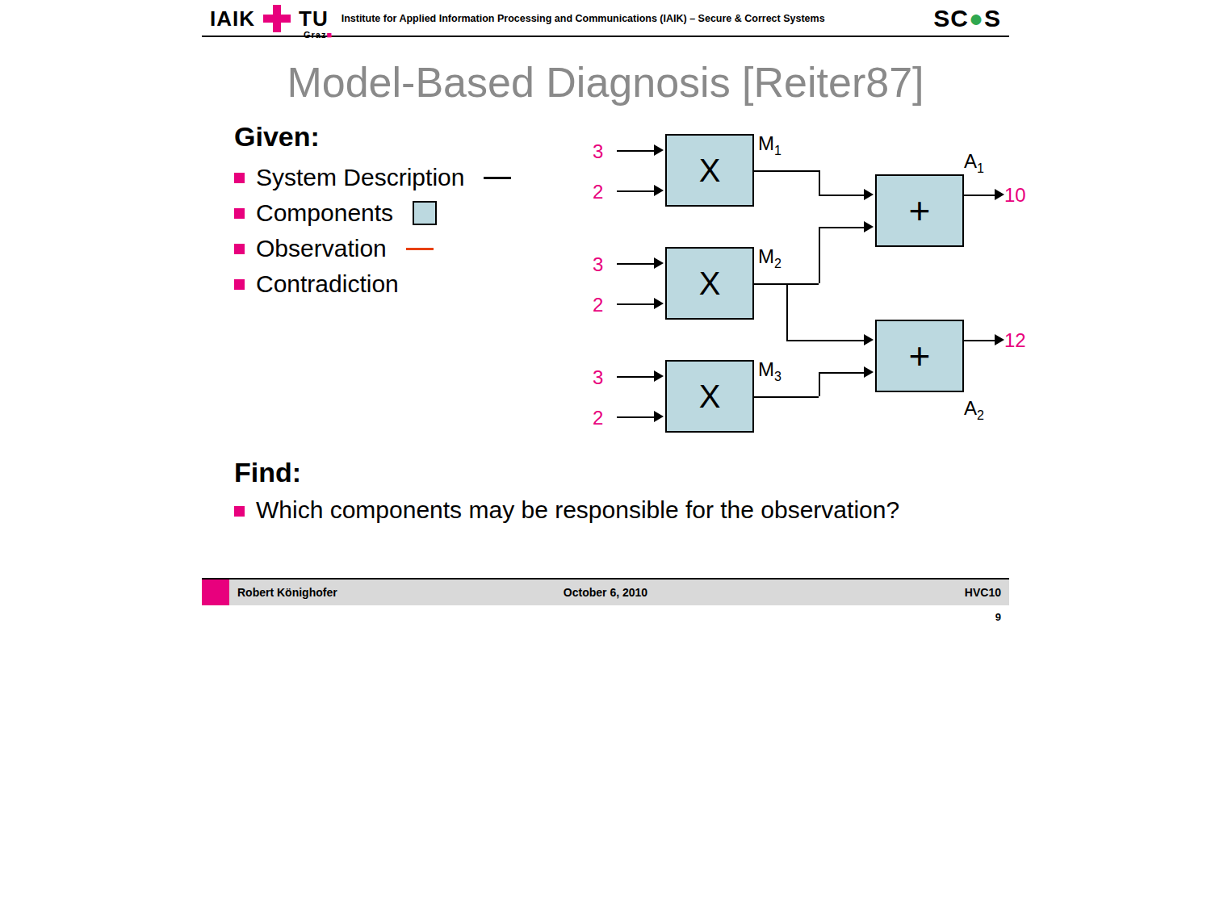IAIK TUGraz■ Institute for Applied Information Processing and Communications (IAIK) – Secure & Correct Systems SC●S
Model-Based Diagnosis [Reiter87]
Given:
System Description
Components
Observation
Contradiction
X
X
X
+
+
M1
M2
M3
A1
A2
3
2
3
2
3
2
10
12
Find:
Which components may be responsible for the observation?
Robert Könighofer October 6, 2010 HVC10 9